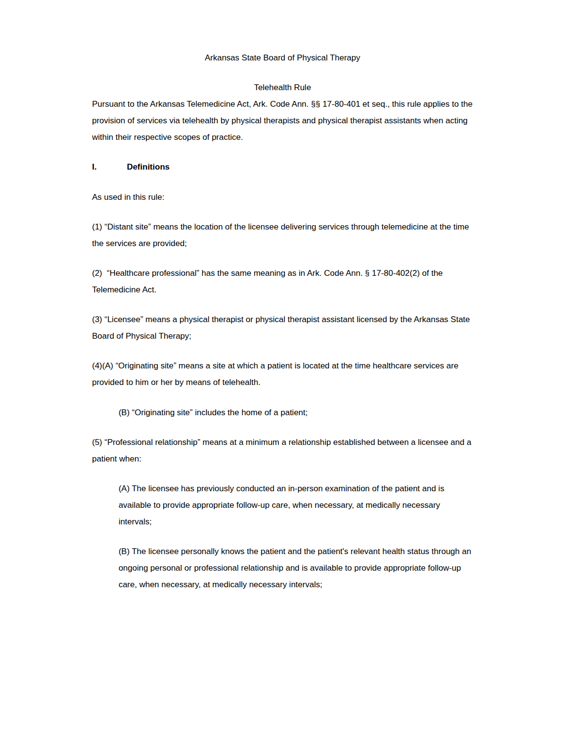Arkansas State Board of Physical Therapy
Telehealth Rule
Pursuant to the Arkansas Telemedicine Act, Ark. Code Ann. §§ 17-80-401 et seq., this rule applies to the provision of services via telehealth by physical therapists and physical therapist assistants when acting within their respective scopes of practice.
I. Definitions
As used in this rule:
(1) “Distant site” means the location of the licensee delivering services through telemedicine at the time the services are provided;
(2) “Healthcare professional” has the same meaning as in Ark. Code Ann. § 17-80-402(2) of the Telemedicine Act.
(3) “Licensee” means a physical therapist or physical therapist assistant licensed by the Arkansas State Board of Physical Therapy;
(4)(A) “Originating site” means a site at which a patient is located at the time healthcare services are provided to him or her by means of telehealth.
(B) “Originating site” includes the home of a patient;
(5) “Professional relationship” means at a minimum a relationship established between a licensee and a patient when:
(A) The licensee has previously conducted an in-person examination of the patient and is available to provide appropriate follow-up care, when necessary, at medically necessary intervals;
(B) The licensee personally knows the patient and the patient's relevant health status through an ongoing personal or professional relationship and is available to provide appropriate follow-up care, when necessary, at medically necessary intervals;